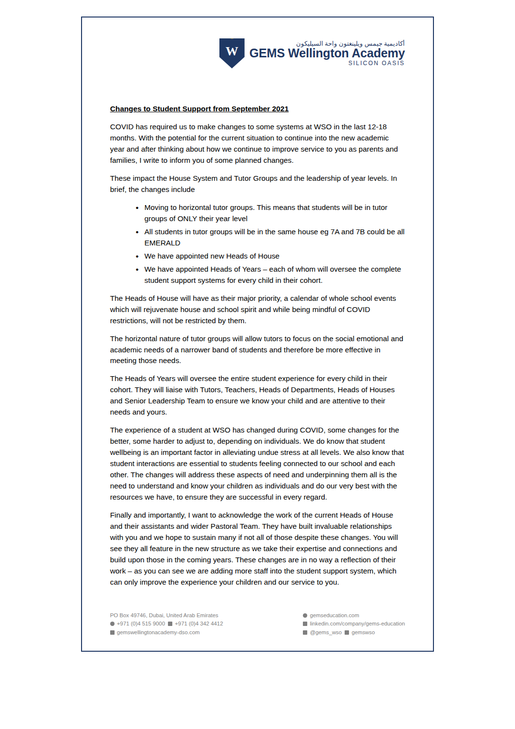♛
W
أكاديمية جيمس ويلينغتون واحة السيليكون
GEMS Wellington Academy
SILICON OASIS
Changes to Student Support from September 2021
COVID has required us to make changes to some systems at WSO in the last 12-18 months. With the potential for the current situation to continue into the new academic year and after thinking about how we continue to improve service to you as parents and families, I write to inform you of some planned changes.
These impact the House System and Tutor Groups and the leadership of year levels. In brief, the changes include
Moving to horizontal tutor groups. This means that students will be in tutor groups of ONLY their year level
All students in tutor groups will be in the same house eg 7A and 7B could be all EMERALD
We have appointed new Heads of House
We have appointed Heads of Years – each of whom will oversee the complete student support systems for every child in their cohort.
The Heads of House will have as their major priority, a calendar of whole school events which will rejuvenate house and school spirit and while being mindful of COVID restrictions, will not be restricted by them.
The horizontal nature of tutor groups will allow tutors to focus on the social emotional and academic needs of a narrower band of students and therefore be more effective in meeting those needs.
The Heads of Years will oversee the entire student experience for every child in their cohort. They will liaise with Tutors, Teachers, Heads of Departments, Heads of Houses and Senior Leadership Team to ensure we know your child and are attentive to their needs and yours.
The experience of a student at WSO has changed during COVID, some changes for the better, some harder to adjust to, depending on individuals. We do know that student wellbeing is an important factor in alleviating undue stress at all levels. We also know that student interactions are essential to students feeling connected to our school and each other. The changes will address these aspects of need and underpinning them all is the need to understand and know your children as individuals and do our very best with the resources we have, to ensure they are successful in every regard.
Finally and importantly, I want to acknowledge the work of the current Heads of House and their assistants and wider Pastoral Team. They have built invaluable relationships with you and we hope to sustain many if not all of those despite these changes. You will see they all feature in the new structure as we take their expertise and connections and build upon those in the coming years. These changes are in no way a reflection of their work – as you can see we are adding more staff into the student support system, which can only improve the experience your children and our service to you.
PO Box 49746, Dubai, United Arab Emirates
+971 (0)4 515 9000 +971 (0)4 342 4412
gemswellingtonacademy-dso.com
gemseducation.com
linkedin.com/company/gems-education
@gems_wso gemswso